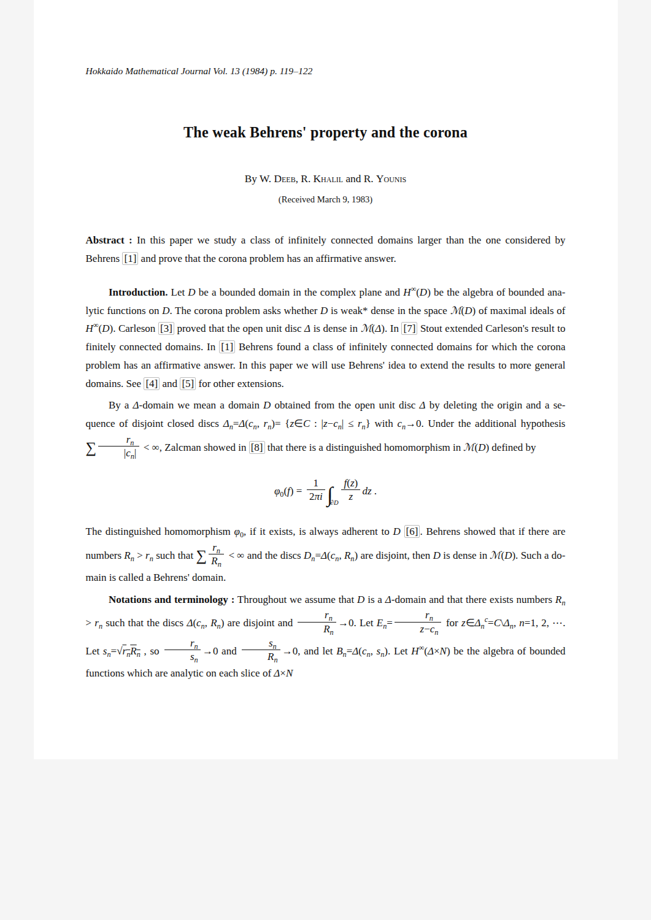Hokkaido Mathematical Journal Vol. 13 (1984) p. 119–122
The weak Behrens' property and the corona
By W. Deeb, R. Khalil and R. Younis
(Received March 9, 1983)
Abstract : In this paper we study a class of infinitely connected domains larger than the one considered by Behrens [1] and prove that the corona problem has an affirmative answer.
Introduction. Let D be a bounded domain in the complex plane and H∞(D) be the algebra of bounded analytic functions on D. The corona problem asks whether D is weak* dense in the space ℳ(D) of maximal ideals of H∞(D). Carleson [3] proved that the open unit disc Δ is dense in ℳ(Δ). In [7] Stout extended Carleson's result to finitely connected domains. In [1] Behrens found a class of infinitely connected domains for which the corona problem has an affirmative answer. In this paper we will use Behrens' idea to extend the results to more general domains. See [4] and [5] for other extensions.
By a Δ-domain we mean a domain D obtained from the open unit disc Δ by deleting the origin and a sequence of disjoint closed discs Δn=Δ(cn, rn)= {z∈C : |z−cn| ≤ rn} with cn→0. Under the additional hypothesis ∑rn|cn| < ∞, Zalcman showed in [8] that there is a distinguished homomorphism in ℳ(D) defined by
φ0(f) = 12πi∫∂D f(z) z dz .
The distinguished homomorphism φ0, if it exists, is always adherent to D [6]. Behrens showed that if there are numbers Rn > rn such that ∑rn Rn < ∞ and the discs Dn=Δ(cn, Rn) are disjoint, then D is dense in ℳ(D). Such a domain is called a Behrens' domain.
Notations and terminology : Throughout we assume that D is a Δ-domain and that there exists numbers Rn > rn such that the discs Δ(cn, Rn) are disjoint and rn Rn→0. Let En=rn z−cn for z∈Δnc=C\Δn, n=1, 2, ⋯. Let sn=√rnRn , so rn sn→0 and sn Rn→0, and let Bn=Δ(cn, sn). Let H∞(Δ×N) be the algebra of bounded functions which are analytic on each slice of Δ×N